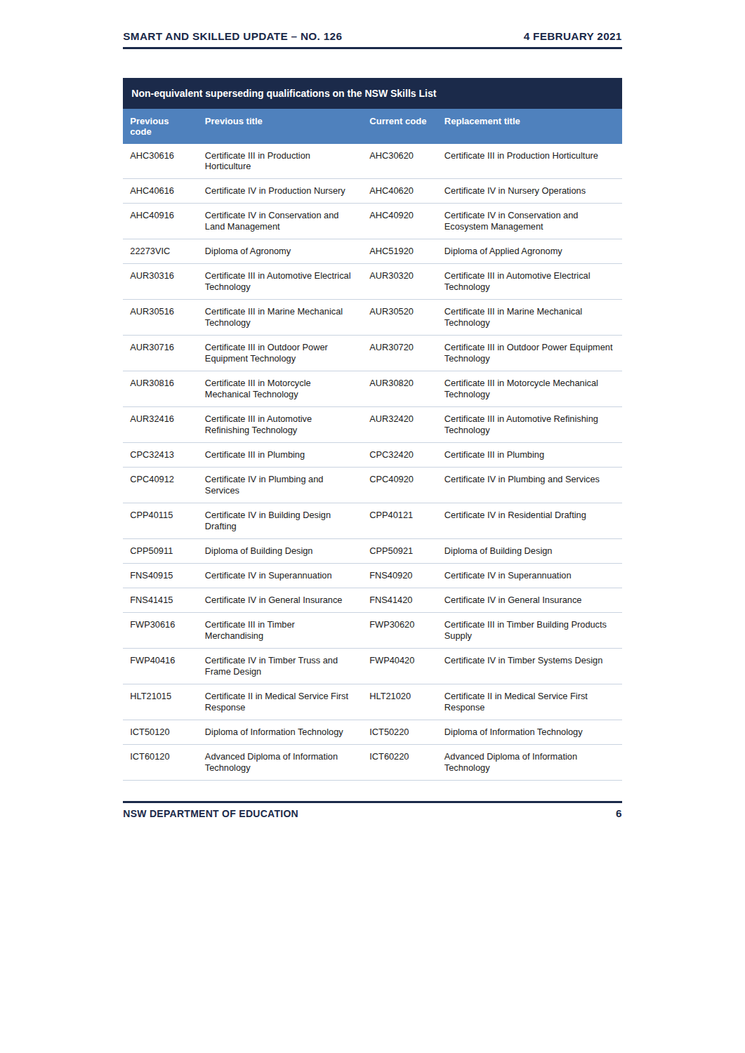Smart and Skilled Update – No. 126
4 February 2021
Non-equivalent superseding qualifications on the NSW Skills List
| Previous code | Previous title | Current code | Replacement title |
| --- | --- | --- | --- |
| AHC30616 | Certificate III in Production Horticulture | AHC30620 | Certificate III in Production Horticulture |
| AHC40616 | Certificate IV in Production Nursery | AHC40620 | Certificate IV in Nursery Operations |
| AHC40916 | Certificate IV in Conservation and Land Management | AHC40920 | Certificate IV in Conservation and Ecosystem Management |
| 22273VIC | Diploma of Agronomy | AHC51920 | Diploma of Applied Agronomy |
| AUR30316 | Certificate III in Automotive Electrical Technology | AUR30320 | Certificate III in Automotive Electrical Technology |
| AUR30516 | Certificate III in Marine Mechanical Technology | AUR30520 | Certificate III in Marine Mechanical Technology |
| AUR30716 | Certificate III in Outdoor Power Equipment Technology | AUR30720 | Certificate III in Outdoor Power Equipment Technology |
| AUR30816 | Certificate III in Motorcycle Mechanical Technology | AUR30820 | Certificate III in Motorcycle Mechanical Technology |
| AUR32416 | Certificate III in Automotive Refinishing Technology | AUR32420 | Certificate III in Automotive Refinishing Technology |
| CPC32413 | Certificate III in Plumbing | CPC32420 | Certificate III in Plumbing |
| CPC40912 | Certificate IV in Plumbing and Services | CPC40920 | Certificate IV in Plumbing and Services |
| CPP40115 | Certificate IV in Building Design Drafting | CPP40121 | Certificate IV in Residential Drafting |
| CPP50911 | Diploma of Building Design | CPP50921 | Diploma of Building Design |
| FNS40915 | Certificate IV in Superannuation | FNS40920 | Certificate IV in Superannuation |
| FNS41415 | Certificate IV in General Insurance | FNS41420 | Certificate IV in General Insurance |
| FWP30616 | Certificate III in Timber Merchandising | FWP30620 | Certificate III in Timber Building Products Supply |
| FWP40416 | Certificate IV in Timber Truss and Frame Design | FWP40420 | Certificate IV in Timber Systems Design |
| HLT21015 | Certificate II in Medical Service First Response | HLT21020 | Certificate II in Medical Service First Response |
| ICT50120 | Diploma of Information Technology | ICT50220 | Diploma of Information Technology |
| ICT60120 | Advanced Diploma of Information Technology | ICT60220 | Advanced Diploma of Information Technology |
NSW Department of Education
6